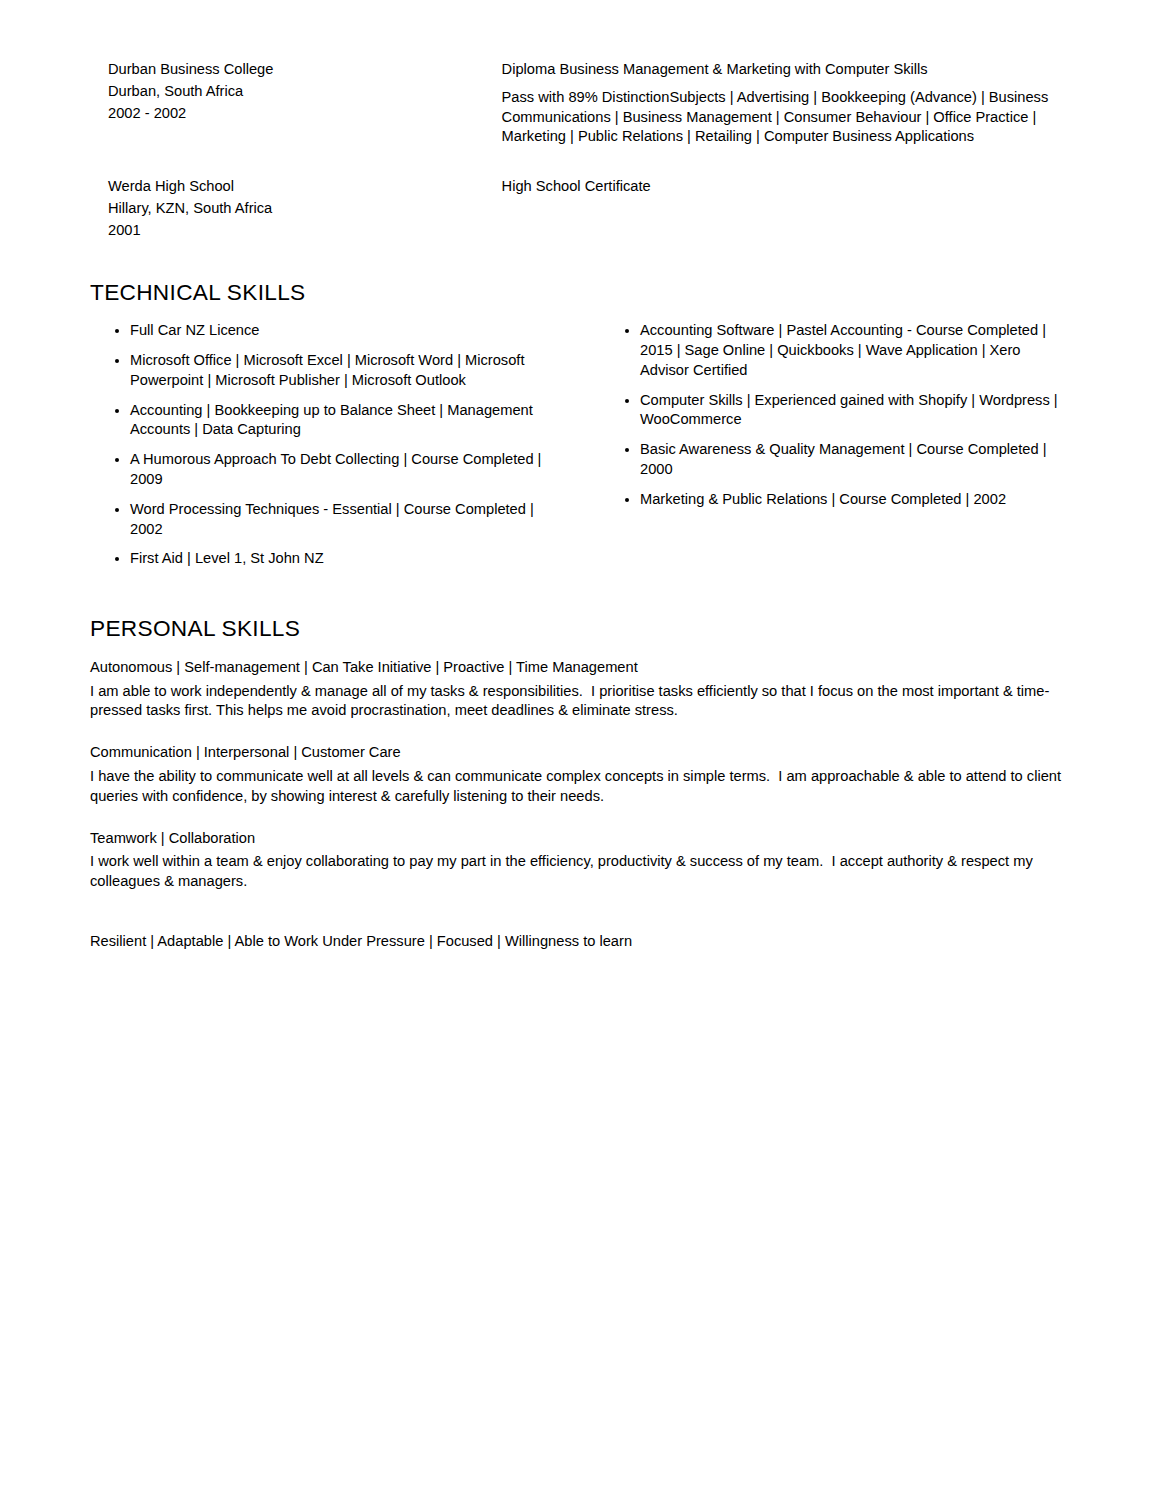Durban Business College
Durban, South Africa
2002 - 2002
Diploma Business Management & Marketing with Computer Skills
Pass with 89% DistinctionSubjects | Advertising | Bookkeeping (Advance) | Business Communications | Business Management | Consumer Behaviour | Office Practice | Marketing | Public Relations | Retailing | Computer Business Applications
Werda High School
Hillary, KZN, South Africa
2001
High School Certificate
TECHNICAL SKILLS
Full Car NZ Licence
Microsoft Office | Microsoft Excel | Microsoft Word | Microsoft Powerpoint | Microsoft Publisher | Microsoft Outlook
Accounting | Bookkeeping up to Balance Sheet | Management Accounts | Data Capturing
A Humorous Approach To Debt Collecting | Course Completed | 2009
Word Processing Techniques - Essential | Course Completed | 2002
First Aid | Level 1, St John NZ
Accounting Software | Pastel Accounting - Course Completed | 2015 | Sage Online | Quickbooks | Wave Application | Xero Advisor Certified
Computer Skills | Experienced gained with Shopify | Wordpress | WooCommerce
Basic Awareness & Quality Management | Course Completed | 2000
Marketing & Public Relations | Course Completed | 2002
PERSONAL SKILLS
Autonomous | Self-management | Can Take Initiative | Proactive | Time Management
I am able to work independently & manage all of my tasks & responsibilities. I prioritise tasks efficiently so that I focus on the most important & time-pressed tasks first. This helps me avoid procrastination, meet deadlines & eliminate stress.
Communication | Interpersonal | Customer Care
I have the ability to communicate well at all levels & can communicate complex concepts in simple terms. I am approachable & able to attend to client queries with confidence, by showing interest & carefully listening to their needs.
Teamwork | Collaboration
I work well within a team & enjoy collaborating to pay my part in the efficiency, productivity & success of my team. I accept authority & respect my colleagues & managers.
Resilient | Adaptable | Able to Work Under Pressure | Focused | Willingness to learn